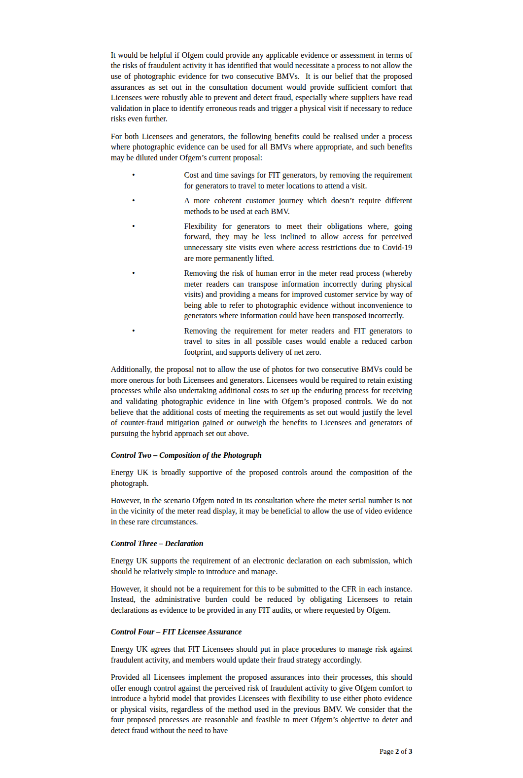It would be helpful if Ofgem could provide any applicable evidence or assessment in terms of the risks of fraudulent activity it has identified that would necessitate a process to not allow the use of photographic evidence for two consecutive BMVs. It is our belief that the proposed assurances as set out in the consultation document would provide sufficient comfort that Licensees were robustly able to prevent and detect fraud, especially where suppliers have read validation in place to identify erroneous reads and trigger a physical visit if necessary to reduce risks even further.
For both Licensees and generators, the following benefits could be realised under a process where photographic evidence can be used for all BMVs where appropriate, and such benefits may be diluted under Ofgem’s current proposal:
Cost and time savings for FIT generators, by removing the requirement for generators to travel to meter locations to attend a visit.
A more coherent customer journey which doesn’t require different methods to be used at each BMV.
Flexibility for generators to meet their obligations where, going forward, they may be less inclined to allow access for perceived unnecessary site visits even where access restrictions due to Covid-19 are more permanently lifted.
Removing the risk of human error in the meter read process (whereby meter readers can transpose information incorrectly during physical visits) and providing a means for improved customer service by way of being able to refer to photographic evidence without inconvenience to generators where information could have been transposed incorrectly.
Removing the requirement for meter readers and FIT generators to travel to sites in all possible cases would enable a reduced carbon footprint, and supports delivery of net zero.
Additionally, the proposal not to allow the use of photos for two consecutive BMVs could be more onerous for both Licensees and generators. Licensees would be required to retain existing processes while also undertaking additional costs to set up the enduring process for receiving and validating photographic evidence in line with Ofgem’s proposed controls. We do not believe that the additional costs of meeting the requirements as set out would justify the level of counter-fraud mitigation gained or outweigh the benefits to Licensees and generators of pursuing the hybrid approach set out above.
Control Two – Composition of the Photograph
Energy UK is broadly supportive of the proposed controls around the composition of the photograph.
However, in the scenario Ofgem noted in its consultation where the meter serial number is not in the vicinity of the meter read display, it may be beneficial to allow the use of video evidence in these rare circumstances.
Control Three – Declaration
Energy UK supports the requirement of an electronic declaration on each submission, which should be relatively simple to introduce and manage.
However, it should not be a requirement for this to be submitted to the CFR in each instance. Instead, the administrative burden could be reduced by obligating Licensees to retain declarations as evidence to be provided in any FIT audits, or where requested by Ofgem.
Control Four – FIT Licensee Assurance
Energy UK agrees that FIT Licensees should put in place procedures to manage risk against fraudulent activity, and members would update their fraud strategy accordingly.
Provided all Licensees implement the proposed assurances into their processes, this should offer enough control against the perceived risk of fraudulent activity to give Ofgem comfort to introduce a hybrid model that provides Licensees with flexibility to use either photo evidence or physical visits, regardless of the method used in the previous BMV. We consider that the four proposed processes are reasonable and feasible to meet Ofgem’s objective to deter and detect fraud without the need to have
Page 2 of 3